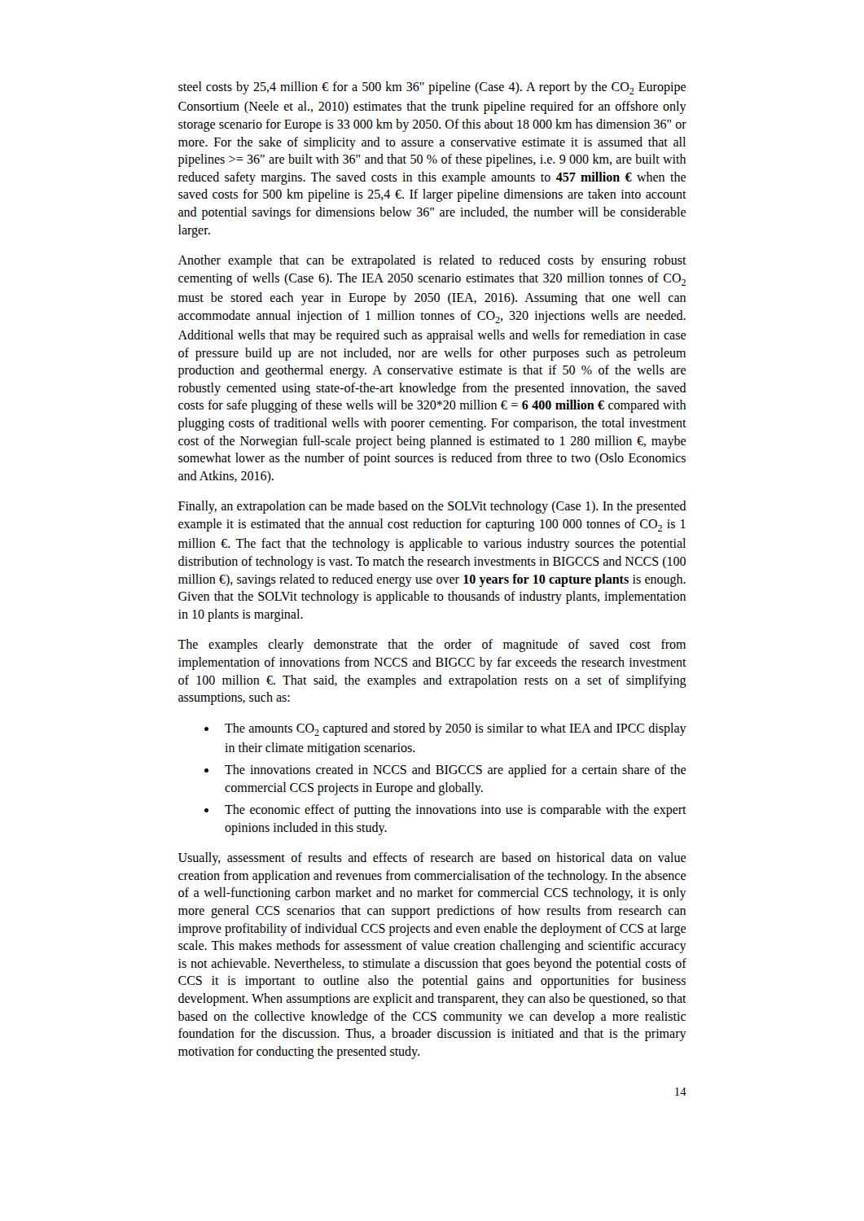steel costs by 25,4 million € for a 500 km 36" pipeline (Case 4). A report by the CO2 Europipe Consortium (Neele et al., 2010) estimates that the trunk pipeline required for an offshore only storage scenario for Europe is 33 000 km by 2050. Of this about 18 000 km has dimension 36" or more. For the sake of simplicity and to assure a conservative estimate it is assumed that all pipelines >= 36" are built with 36" and that 50 % of these pipelines, i.e. 9 000 km, are built with reduced safety margins. The saved costs in this example amounts to 457 million € when the saved costs for 500 km pipeline is 25,4 €. If larger pipeline dimensions are taken into account and potential savings for dimensions below 36" are included, the number will be considerable larger.
Another example that can be extrapolated is related to reduced costs by ensuring robust cementing of wells (Case 6). The IEA 2050 scenario estimates that 320 million tonnes of CO2 must be stored each year in Europe by 2050 (IEA, 2016). Assuming that one well can accommodate annual injection of 1 million tonnes of CO2, 320 injections wells are needed. Additional wells that may be required such as appraisal wells and wells for remediation in case of pressure build up are not included, nor are wells for other purposes such as petroleum production and geothermal energy. A conservative estimate is that if 50 % of the wells are robustly cemented using state-of-the-art knowledge from the presented innovation, the saved costs for safe plugging of these wells will be 320*20 million € = 6 400 million € compared with plugging costs of traditional wells with poorer cementing. For comparison, the total investment cost of the Norwegian full-scale project being planned is estimated to 1 280 million €, maybe somewhat lower as the number of point sources is reduced from three to two (Oslo Economics and Atkins, 2016).
Finally, an extrapolation can be made based on the SOLVit technology (Case 1). In the presented example it is estimated that the annual cost reduction for capturing 100 000 tonnes of CO2 is 1 million €. The fact that the technology is applicable to various industry sources the potential distribution of technology is vast. To match the research investments in BIGCCS and NCCS (100 million €), savings related to reduced energy use over 10 years for 10 capture plants is enough. Given that the SOLVit technology is applicable to thousands of industry plants, implementation in 10 plants is marginal.
The examples clearly demonstrate that the order of magnitude of saved cost from implementation of innovations from NCCS and BIGCC by far exceeds the research investment of 100 million €. That said, the examples and extrapolation rests on a set of simplifying assumptions, such as:
The amounts CO2 captured and stored by 2050 is similar to what IEA and IPCC display in their climate mitigation scenarios.
The innovations created in NCCS and BIGCCS are applied for a certain share of the commercial CCS projects in Europe and globally.
The economic effect of putting the innovations into use is comparable with the expert opinions included in this study.
Usually, assessment of results and effects of research are based on historical data on value creation from application and revenues from commercialisation of the technology. In the absence of a well-functioning carbon market and no market for commercial CCS technology, it is only more general CCS scenarios that can support predictions of how results from research can improve profitability of individual CCS projects and even enable the deployment of CCS at large scale. This makes methods for assessment of value creation challenging and scientific accuracy is not achievable. Nevertheless, to stimulate a discussion that goes beyond the potential costs of CCS it is important to outline also the potential gains and opportunities for business development. When assumptions are explicit and transparent, they can also be questioned, so that based on the collective knowledge of the CCS community we can develop a more realistic foundation for the discussion. Thus, a broader discussion is initiated and that is the primary motivation for conducting the presented study.
14